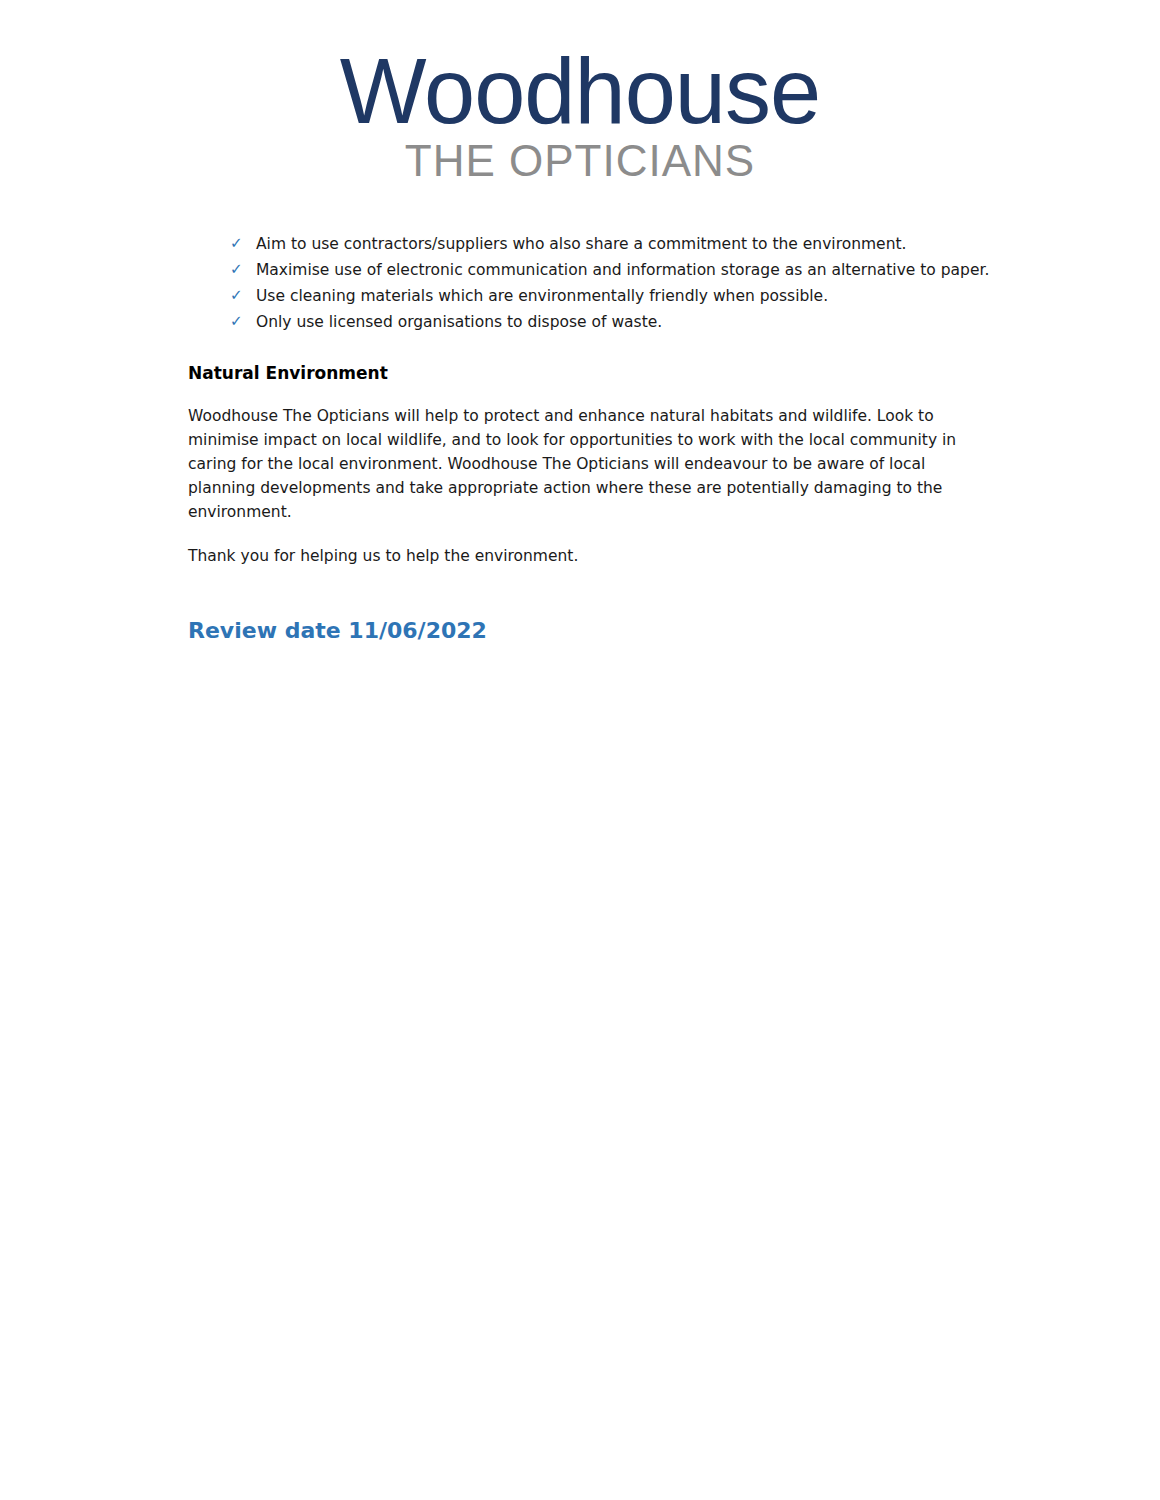Woodhouse
THE OPTICIANS
Aim to use contractors/suppliers who also share a commitment to the environment.
Maximise use of electronic communication and information storage as an alternative to paper.
Use cleaning materials which are environmentally friendly when possible.
Only use licensed organisations to dispose of waste.
Natural Environment
Woodhouse The Opticians will help to protect and enhance natural habitats and wildlife. Look to minimise impact on local wildlife, and to look for opportunities to work with the local community in caring for the local environment. Woodhouse The Opticians will endeavour to be aware of local planning developments and take appropriate action where these are potentially damaging to the environment.
Thank you for helping us to help the environment.
Review date 11/06/2022